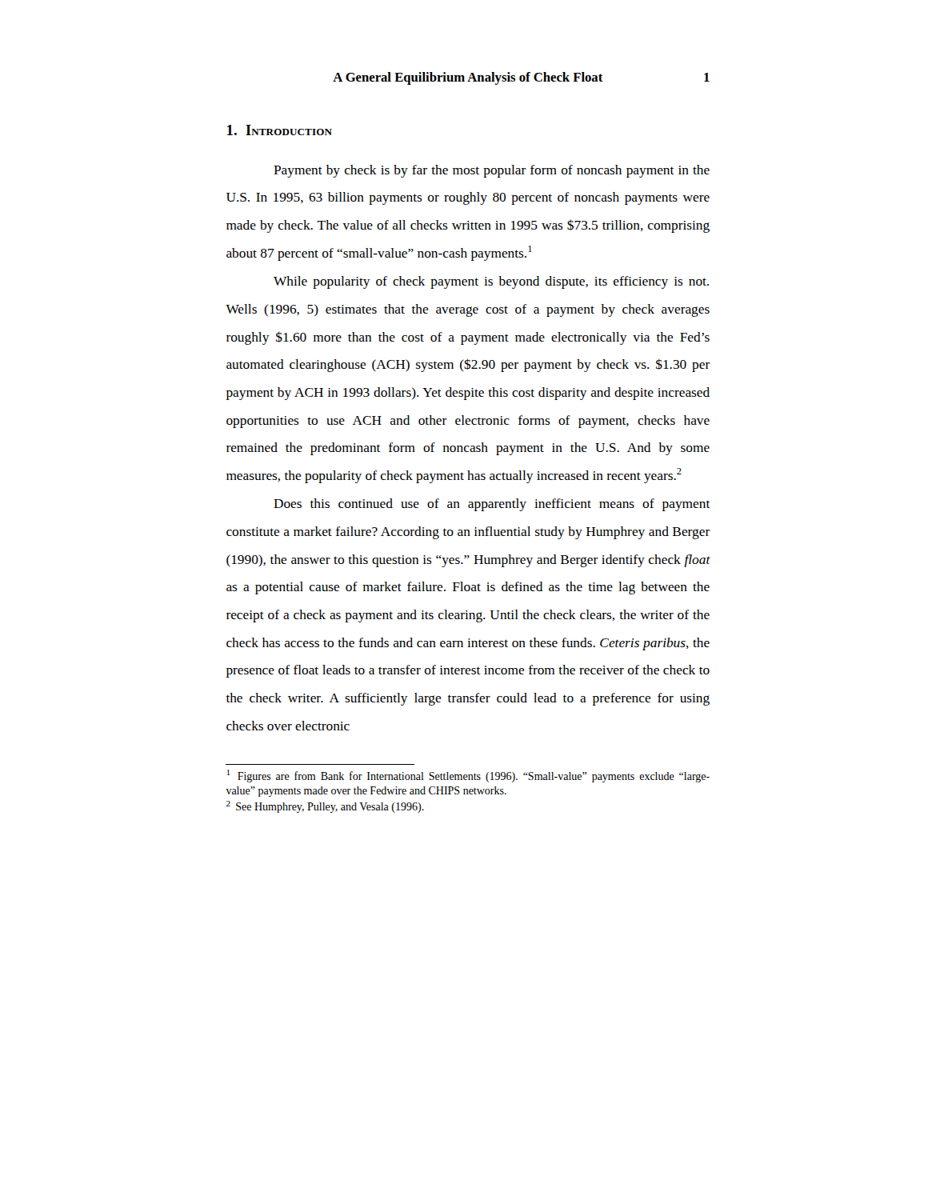A General Equilibrium Analysis of Check Float 1
1. Introduction
Payment by check is by far the most popular form of noncash payment in the U.S. In 1995, 63 billion payments or roughly 80 percent of noncash payments were made by check. The value of all checks written in 1995 was $73.5 trillion, comprising about 87 percent of “small-value” non-cash payments.1
While popularity of check payment is beyond dispute, its efficiency is not. Wells (1996, 5) estimates that the average cost of a payment by check averages roughly $1.60 more than the cost of a payment made electronically via the Fed’s automated clearinghouse (ACH) system ($2.90 per payment by check vs. $1.30 per payment by ACH in 1993 dollars). Yet despite this cost disparity and despite increased opportunities to use ACH and other electronic forms of payment, checks have remained the predominant form of noncash payment in the U.S. And by some measures, the popularity of check payment has actually increased in recent years.2
Does this continued use of an apparently inefficient means of payment constitute a market failure? According to an influential study by Humphrey and Berger (1990), the answer to this question is “yes.” Humphrey and Berger identify check float as a potential cause of market failure. Float is defined as the time lag between the receipt of a check as payment and its clearing. Until the check clears, the writer of the check has access to the funds and can earn interest on these funds. Ceteris paribus, the presence of float leads to a transfer of interest income from the receiver of the check to the check writer. A sufficiently large transfer could lead to a preference for using checks over electronic
1 Figures are from Bank for International Settlements (1996). “Small-value” payments exclude “large-value” payments made over the Fedwire and CHIPS networks.
2 See Humphrey, Pulley, and Vesala (1996).